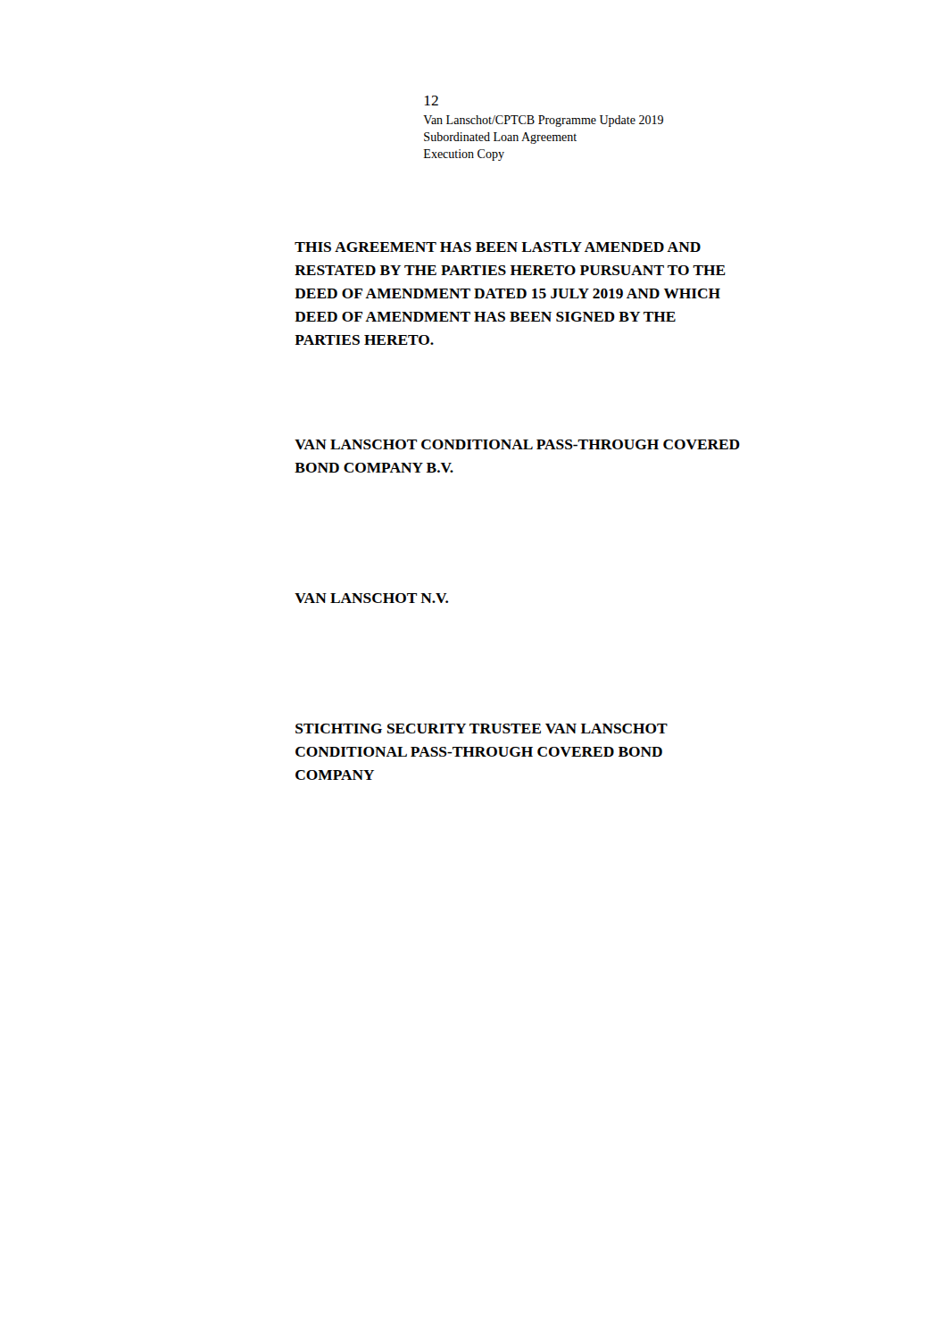12
Van Lanschot/CPTCB Programme Update 2019
Subordinated Loan Agreement
Execution Copy
THIS AGREEMENT HAS BEEN LASTLY AMENDED AND RESTATED BY THE PARTIES HERETO PURSUANT TO THE DEED OF AMENDMENT DATED 15 JULY 2019 AND WHICH DEED OF AMENDMENT HAS BEEN SIGNED BY THE PARTIES HERETO.
VAN LANSCHOT CONDITIONAL PASS-THROUGH COVERED BOND COMPANY B.V.
VAN LANSCHOT N.V.
STICHTING SECURITY TRUSTEE VAN LANSCHOT CONDITIONAL PASS-THROUGH COVERED BOND COMPANY